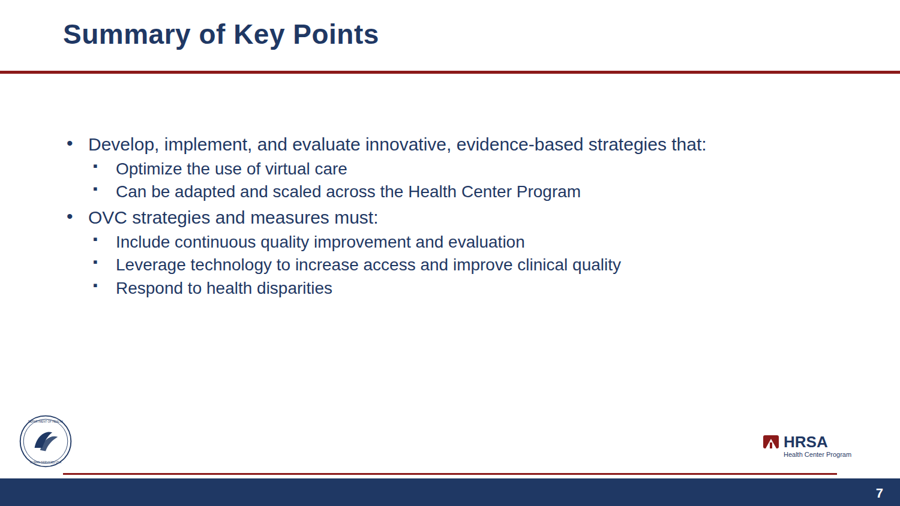Summary of Key Points
Develop, implement, and evaluate innovative, evidence-based strategies that:
Optimize the use of virtual care
Can be adapted and scaled across the Health Center Program
OVC strategies and measures must:
Include continuous quality improvement and evaluation
Leverage technology to increase access and improve clinical quality
Respond to health disparities
7
DEPARTMENT OF HEALTH HUMAN SERVICES USA HRSA Health Center Program